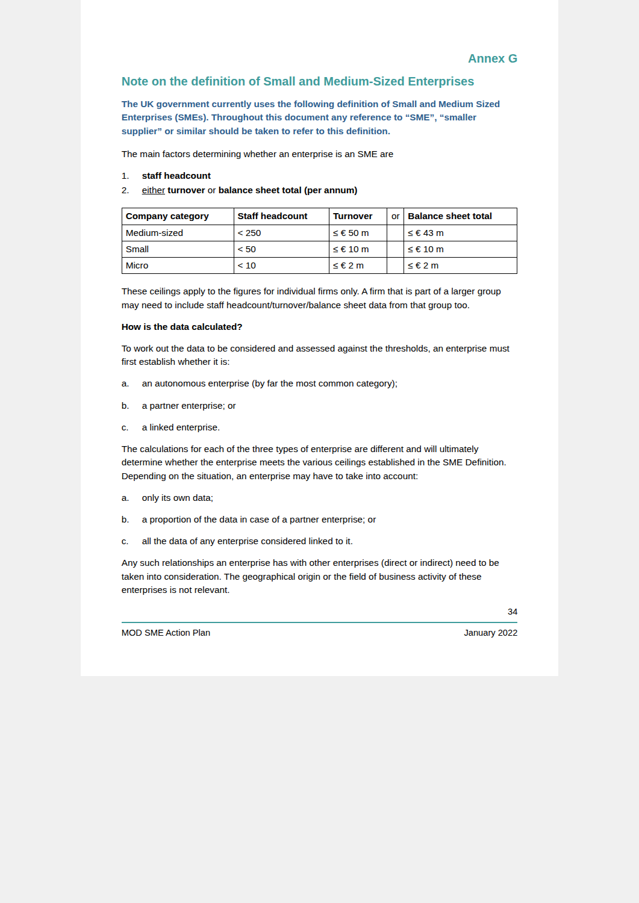Annex G
Note on the definition of Small and Medium-Sized Enterprises
The UK government currently uses the following definition of Small and Medium Sized Enterprises (SMEs). Throughout this document any reference to “SME”, “smaller supplier” or similar should be taken to refer to this definition.
The main factors determining whether an enterprise is an SME are
1.
staff headcount
2.
either turnover or balance sheet total (per annum)
| Company category | Staff headcount | Turnover | or | Balance sheet total |
| --- | --- | --- | --- | --- |
| Medium-sized | < 250 | ≤ € 50 m | | ≤ € 43 m |
| Small | < 50 | ≤ € 10 m | | ≤ € 10 m |
| Micro | < 10 | ≤ € 2 m | | ≤ € 2 m |
These ceilings apply to the figures for individual firms only. A firm that is part of a larger group may need to include staff headcount/turnover/balance sheet data from that group too.
How is the data calculated?
To work out the data to be considered and assessed against the thresholds, an enterprise must first establish whether it is:
a.
an autonomous enterprise (by far the most common category);
b.
a partner enterprise; or
c.
a linked enterprise.
The calculations for each of the three types of enterprise are different and will ultimately determine whether the enterprise meets the various ceilings established in the SME Definition. Depending on the situation, an enterprise may have to take into account:
a.
only its own data;
b.
a proportion of the data in case of a partner enterprise; or
c.
all the data of any enterprise considered linked to it.
Any such relationships an enterprise has with other enterprises (direct or indirect) need to be taken into consideration. The geographical origin or the field of business activity of these enterprises is not relevant.
34
MOD SME Action Plan January 2022